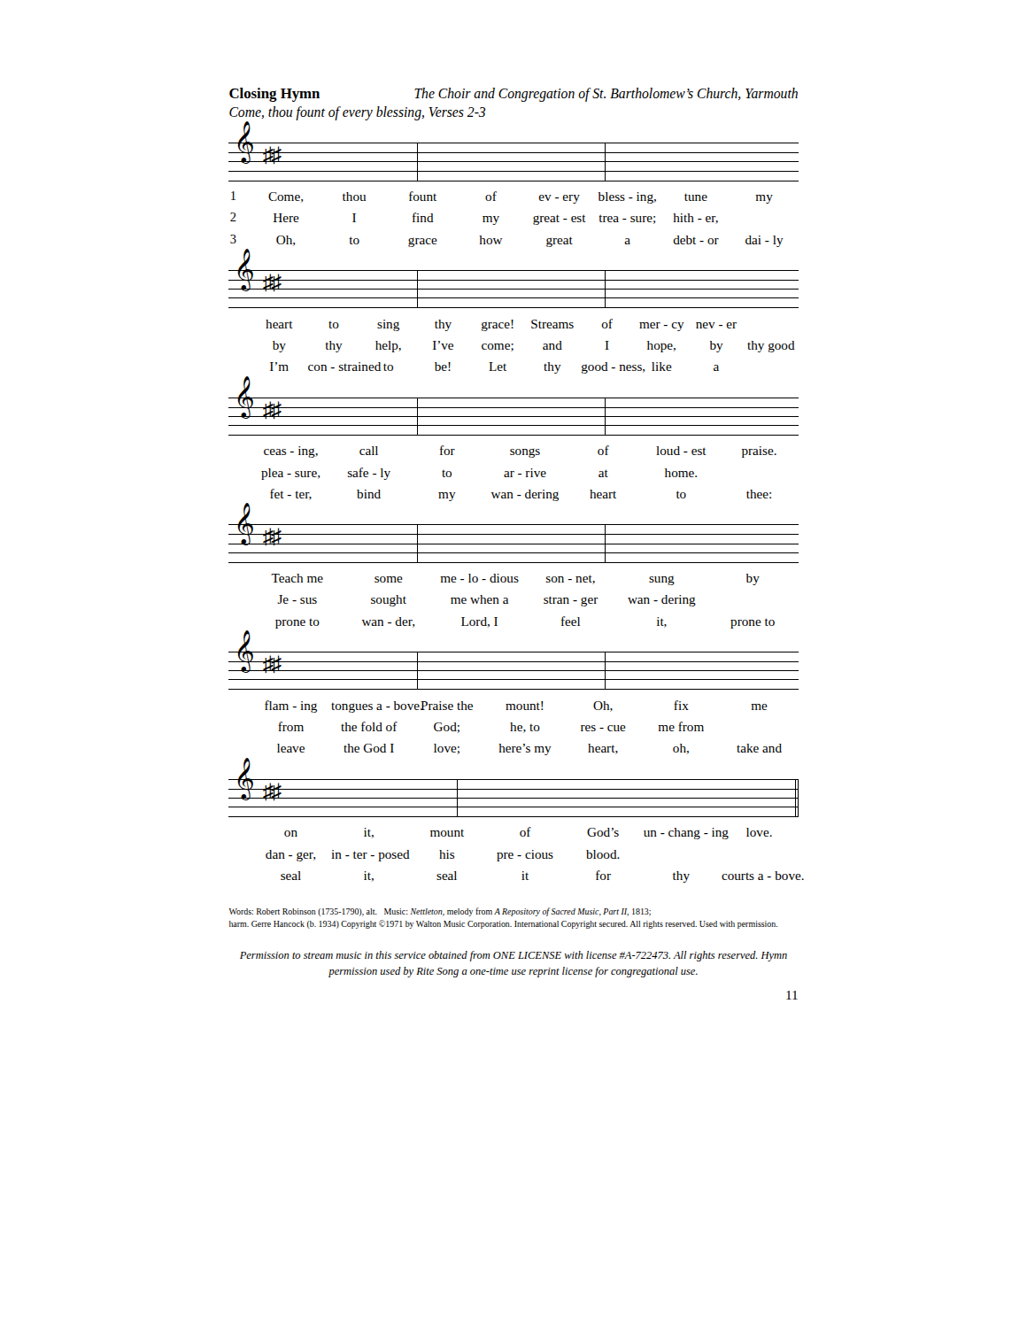Closing Hymn The Choir and Congregation of St. Bartholomew’s Church, Yarmouth
Come, thou fount of every blessing, Verses 2-3
𝄞 ♯♯
| 1 | Come, | thou | fount | of | ev - ery | bless - ing, | tune | my |
| 2 | Here | I | find | my | great - est | trea - sure; | hith - er, | |
| 3 | Oh, | to | grace | how | great | a | debt - or | dai - ly |
𝄞 ♯♯
| | heart | to | sing | thy | grace! | Streams | of | mer - cy | nev - er |
| | by | thy | help, | I’ve | come; | and | I | hope, | by | thy good |
| | I’m | con - strained | to | be! | Let | thy | good - ness, | like | a |
𝄞 ♯♯
| | ceas - ing, | call | for | songs | of | loud - est | praise. |
| | plea - sure, | safe - ly | to | ar - rive | at | home. | |
| | fet - ter, | bind | my | wan - dering | heart | to | thee: |
𝄞 ♯♯
| | Teach me | some | me - lo - dious | son - net, | sung | by |
| | Je - sus | sought | me when a | stran - ger | wan - dering | |
| | prone to | wan - der, | Lord, I | feel | it, | prone to |
𝄞 ♯♯
| | flam - ing | tongues a - bove. | Praise the | mount! | Oh, | fix | me |
| | from | the fold of | God; | he, to | res - cue | me from | |
| | leave | the God I | love; | here’s my | heart, | oh, | take and |
𝄞 ♯♯
| | on | it, | mount | of | God’s | un - chang - ing | love. |
| | dan - ger, | in - ter - posed | his | pre - cious | blood. | | |
| | seal | it, | seal | it | for | thy | courts a - bove. |
Words: Robert Robinson (1735-1790), alt. Music: Nettleton, melody from A Repository of Sacred Music, Part II, 1813;
harm. Gerre Hancock (b. 1934) Copyright ©1971 by Walton Music Corporation. International Copyright secured. All rights reserved. Used with permission.
Permission to stream music in this service obtained from ONE LICENSE with license #A-722473. All rights reserved. Hymn permission used by Rite Song a one-time use reprint license for congregational use.
11